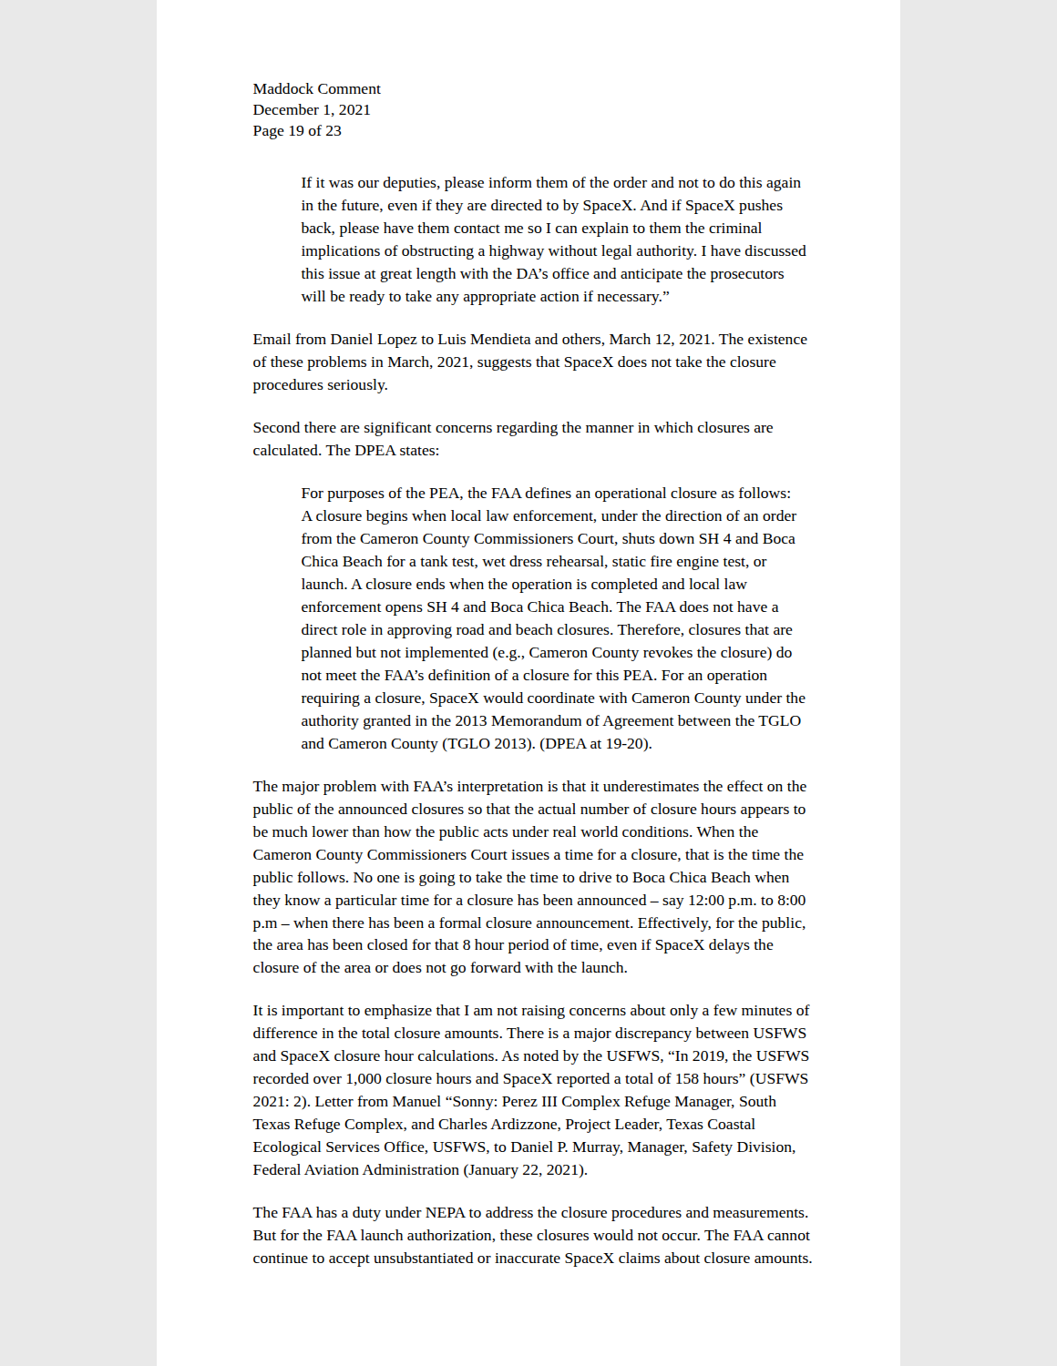Maddock Comment
December 1, 2021
Page 19 of 23
If it was our deputies, please inform them of the order and not to do this again in the future, even if they are directed to by SpaceX. And if SpaceX pushes back, please have them contact me so I can explain to them the criminal implications of obstructing a highway without legal authority. I have discussed this issue at great length with the DA’s office and anticipate the prosecutors will be ready to take any appropriate action if necessary.”
Email from Daniel Lopez to Luis Mendieta and others, March 12, 2021. The existence of these problems in March, 2021, suggests that SpaceX does not take the closure procedures seriously.
Second there are significant concerns regarding the manner in which closures are calculated. The DPEA states:
For purposes of the PEA, the FAA defines an operational closure as follows:
A closure begins when local law enforcement, under the direction of an order from the Cameron County Commissioners Court, shuts down SH 4 and Boca Chica Beach for a tank test, wet dress rehearsal, static fire engine test, or launch. A closure ends when the operation is completed and local law enforcement opens SH 4 and Boca Chica Beach. The FAA does not have a direct role in approving road and beach closures. Therefore, closures that are planned but not implemented (e.g., Cameron County revokes the closure) do not meet the FAA’s definition of a closure for this PEA. For an operation requiring a closure, SpaceX would coordinate with Cameron County under the authority granted in the 2013 Memorandum of Agreement between the TGLO and Cameron County (TGLO 2013). (DPEA at 19-20).
The major problem with FAA’s interpretation is that it underestimates the effect on the public of the announced closures so that the actual number of closure hours appears to be much lower than how the public acts under real world conditions. When the Cameron County Commissioners Court issues a time for a closure, that is the time the public follows. No one is going to take the time to drive to Boca Chica Beach when they know a particular time for a closure has been announced – say 12:00 p.m. to 8:00 p.m – when there has been a formal closure announcement. Effectively, for the public, the area has been closed for that 8 hour period of time, even if SpaceX delays the closure of the area or does not go forward with the launch.
It is important to emphasize that I am not raising concerns about only a few minutes of difference in the total closure amounts. There is a major discrepancy between USFWS and SpaceX closure hour calculations. As noted by the USFWS, “In 2019, the USFWS recorded over 1,000 closure hours and SpaceX reported a total of 158 hours” (USFWS 2021: 2). Letter from Manuel “Sonny: Perez III Complex Refuge Manager, South Texas Refuge Complex, and Charles Ardizzone, Project Leader, Texas Coastal Ecological Services Office, USFWS, to Daniel P. Murray, Manager, Safety Division, Federal Aviation Administration (January 22, 2021).
The FAA has a duty under NEPA to address the closure procedures and measurements. But for the FAA launch authorization, these closures would not occur. The FAA cannot continue to accept unsubstantiated or inaccurate SpaceX claims about closure amounts.